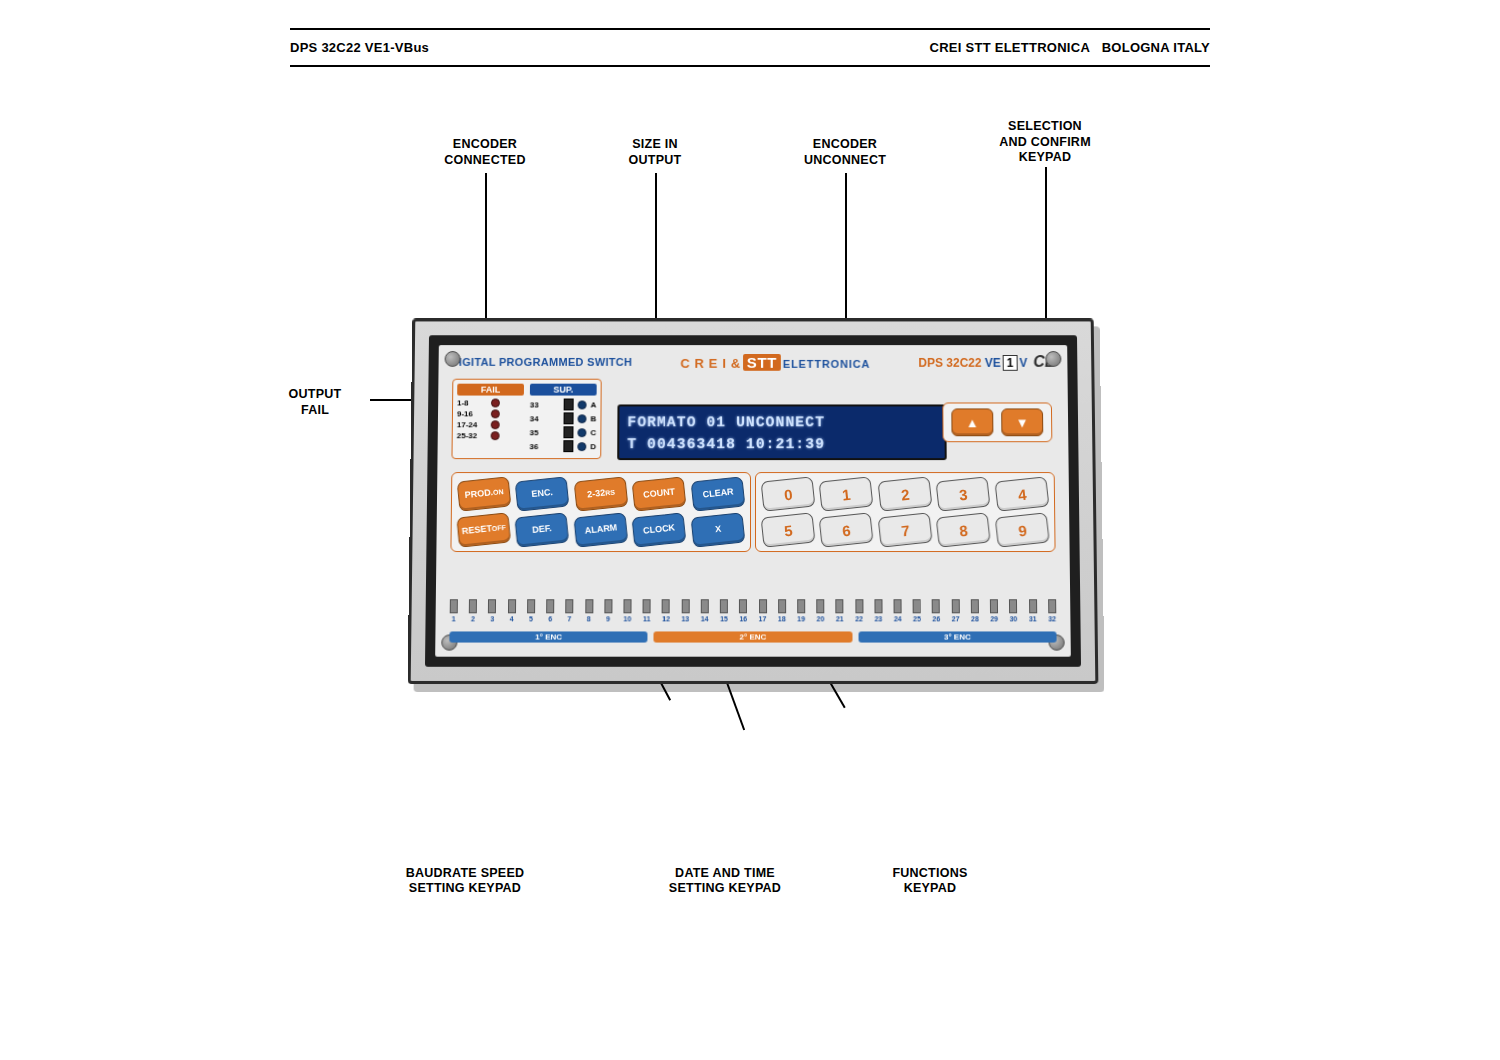DPS 32C22 VE1-VBus
CREI STT ELETTRONICA BOLOGNA ITALY
Encoder
connected
Size in
output
Encoder
unconnect
Selection
and confirm
keypad
Output
fail
Baudrate speed
setting keypad
Date and time
setting keypad
Functions
keypad
DIGITAL PROGRAMMED SWITCH
C R E I &STT ELETTRONICA
DPS 32C22 VE 1 VCE
FAIL
1-8
9-16
17-24
25-32
SUP.
33 A
34 B
35 C
36 D
FORMATO 01 UNCONNECT
T 004363418 10:21:39
▲
▼
PROD.ON
ENC.
2-32RS
COUNT
CLEAR
RESETOFF
DEF.
ALARM
CLOCK
X
0
1
2
3
4
5
6
7
8
9
12345678 910111213141516 1718192021222324 2526272829303132
1° ENC
2° ENC
3° ENC